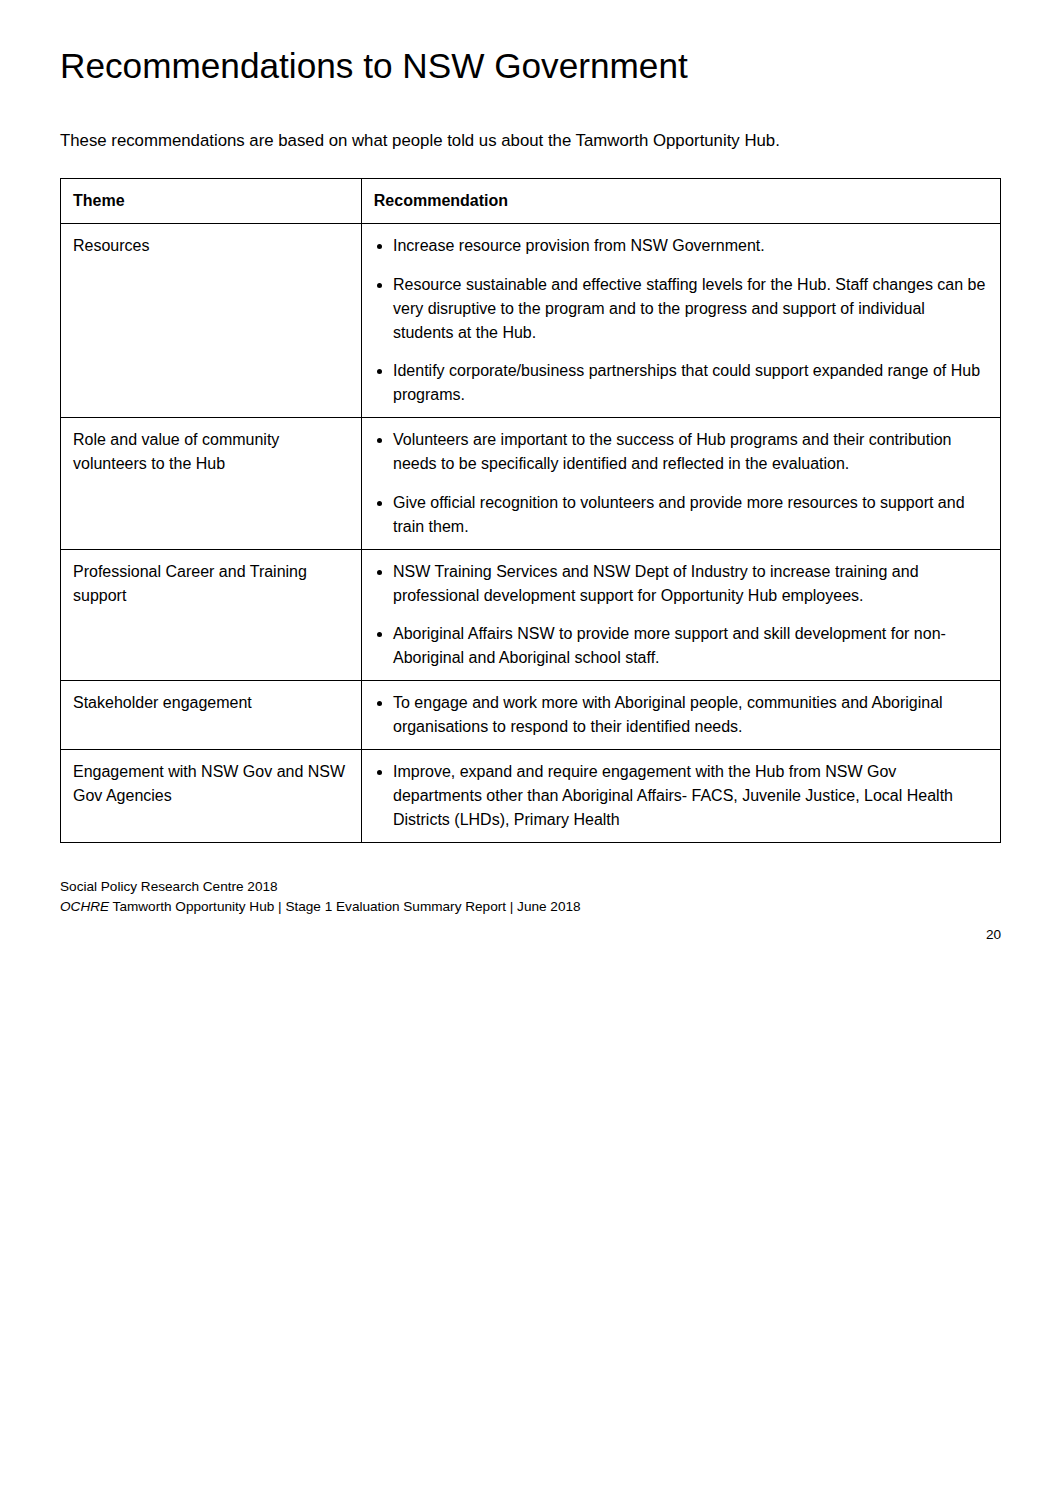Recommendations to NSW Government
These recommendations are based on what people told us about the Tamworth Opportunity Hub.
| Theme | Recommendation |
| --- | --- |
| Resources | Increase resource provision from NSW Government. Resource sustainable and effective staffing levels for the Hub. Staff changes can be very disruptive to the program and to the progress and support of individual students at the Hub. Identify corporate/business partnerships that could support expanded range of Hub programs. |
| Role and value of community volunteers to the Hub | Volunteers are important to the success of Hub programs and their contribution needs to be specifically identified and reflected in the evaluation. Give official recognition to volunteers and provide more resources to support and train them. |
| Professional Career and Training support | NSW Training Services and NSW Dept of Industry to increase training and professional development support for Opportunity Hub employees. Aboriginal Affairs NSW to provide more support and skill development for non-Aboriginal and Aboriginal school staff. |
| Stakeholder engagement | To engage and work more with Aboriginal people, communities and Aboriginal organisations to respond to their identified needs. |
| Engagement with NSW Gov and NSW Gov Agencies | Improve, expand and require engagement with the Hub from NSW Gov departments other than Aboriginal Affairs- FACS, Juvenile Justice, Local Health Districts (LHDs), Primary Health |
Social Policy Research Centre 2018
OCHRE Tamworth Opportunity Hub | Stage 1 Evaluation Summary Report | June 2018
20